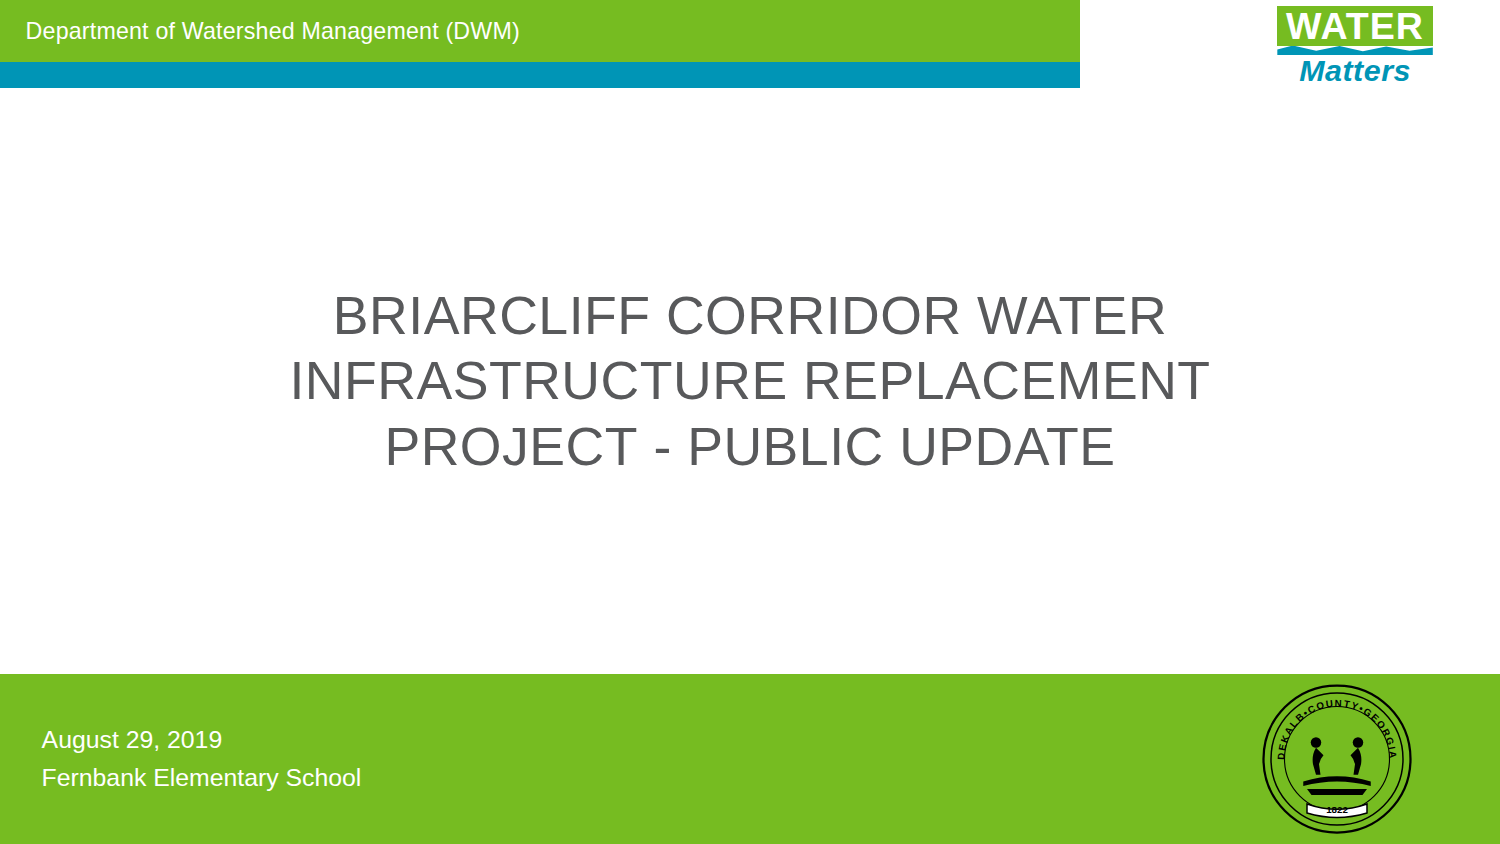Department of Watershed Management (DWM)
WATER Matters
BRIARCLIFF CORRIDOR WATER INFRASTRUCTURE REPLACEMENT PROJECT - PUBLIC UPDATE
August 29, 2019
Fernbank Elementary School
DEKALB•COUNTY•GEORGIA 1822